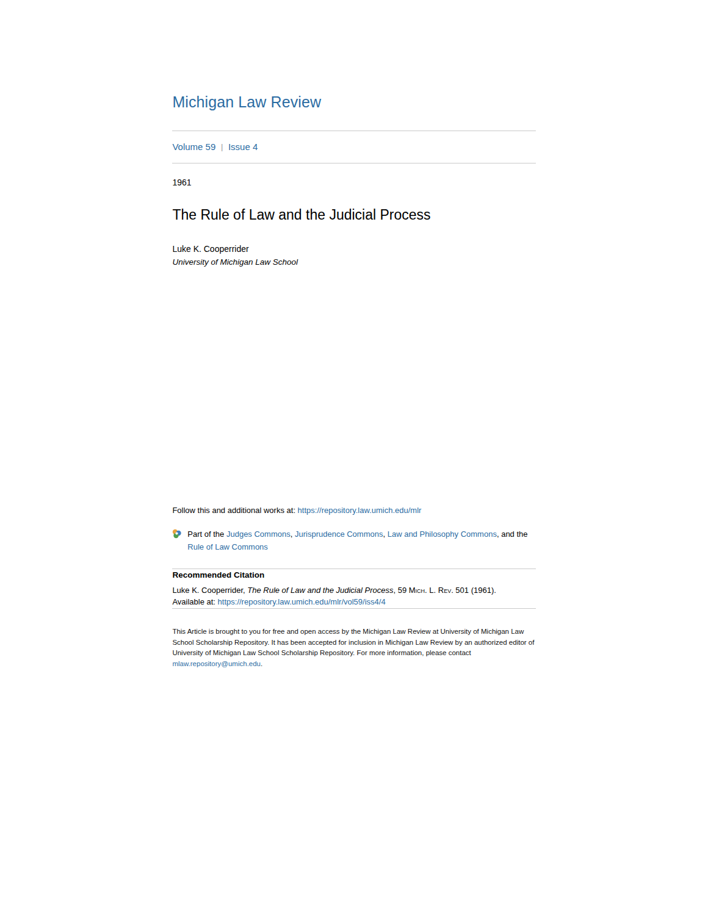Michigan Law Review
Volume 59|Issue 4
1961
The Rule of Law and the Judicial Process
Luke K. Cooperrider
University of Michigan Law School
Follow this and additional works at: https://repository.law.umich.edu/mlr
Part of the Judges Commons, Jurisprudence Commons, Law and Philosophy Commons, and the Rule of Law Commons
Recommended Citation
Luke K. Cooperrider, The Rule of Law and the Judicial Process, 59 Mich. L. Rev. 501 (1961).
Available at: https://repository.law.umich.edu/mlr/vol59/iss4/4
This Article is brought to you for free and open access by the Michigan Law Review at University of Michigan Law School Scholarship Repository. It has been accepted for inclusion in Michigan Law Review by an authorized editor of University of Michigan Law School Scholarship Repository. For more information, please contact mlaw.repository@umich.edu.